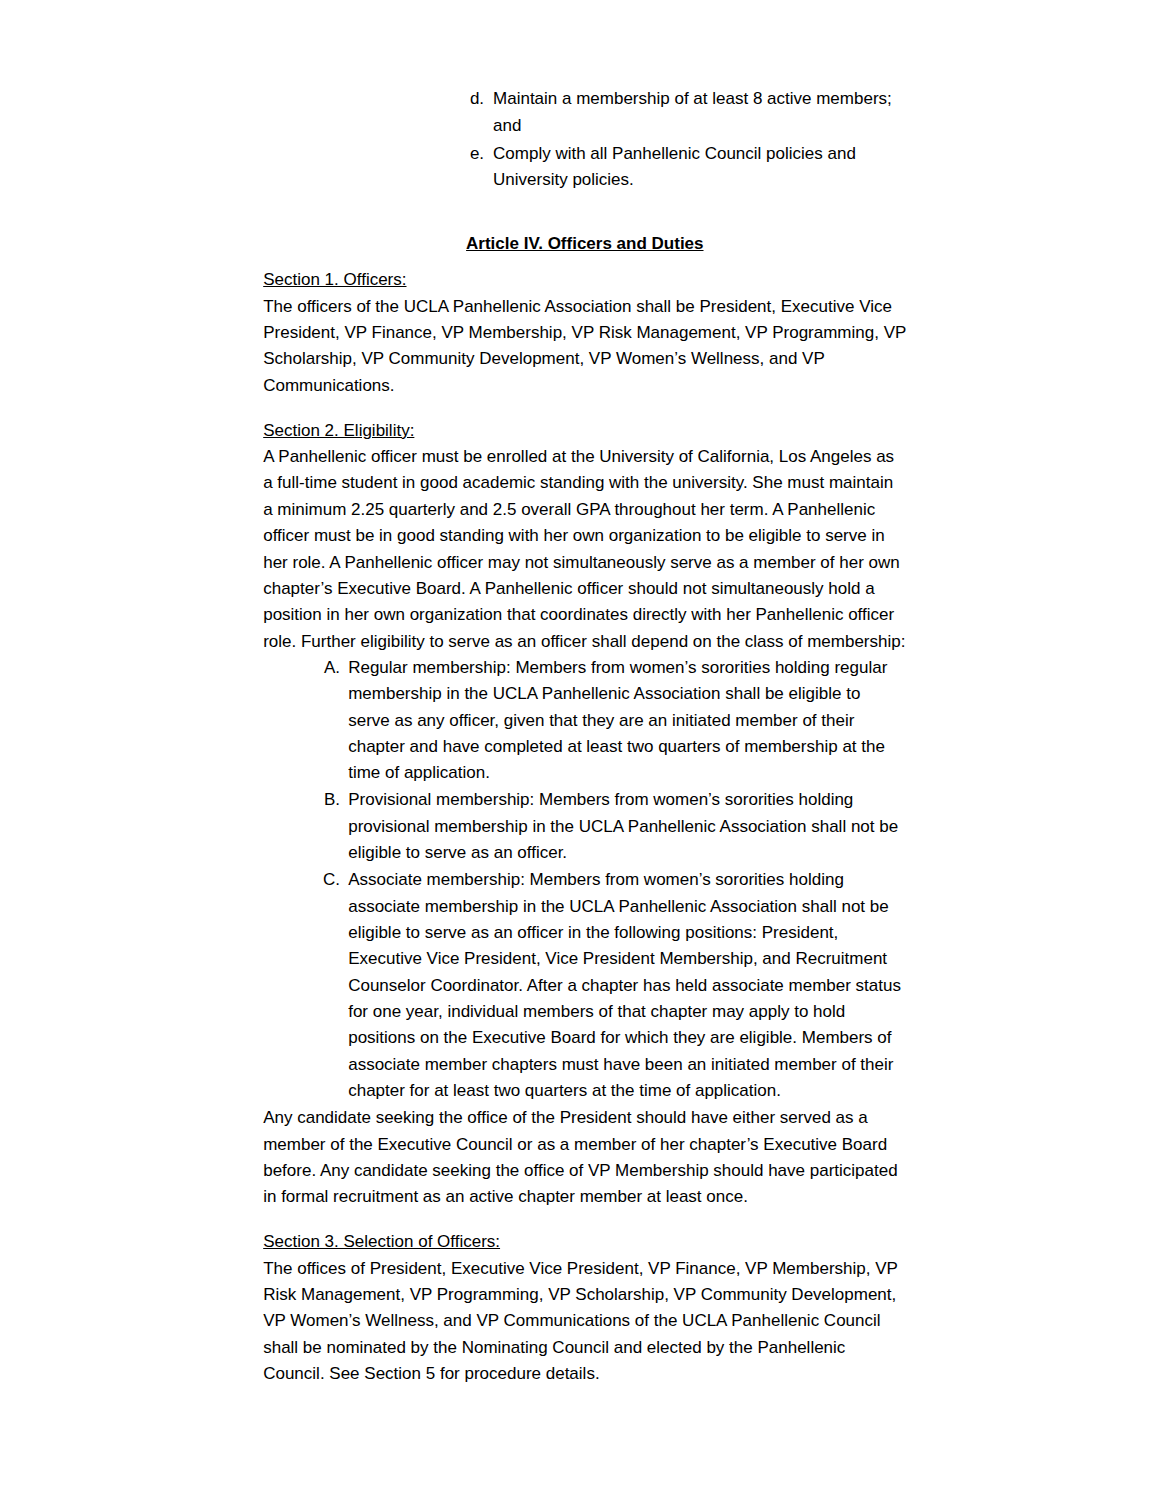Maintain a membership of at least 8 active members; and
Comply with all Panhellenic Council policies and University policies.
Article IV. Officers and Duties
Section 1. Officers:
The officers of the UCLA Panhellenic Association shall be President, Executive Vice President, VP Finance, VP Membership, VP Risk Management, VP Programming, VP Scholarship, VP Community Development, VP Women’s Wellness, and VP Communications.
Section 2. Eligibility:
A Panhellenic officer must be enrolled at the University of California, Los Angeles as a full-time student in good academic standing with the university. She must maintain a minimum 2.25 quarterly and 2.5 overall GPA throughout her term. A Panhellenic officer must be in good standing with her own organization to be eligible to serve in her role. A Panhellenic officer may not simultaneously serve as a member of her own chapter’s Executive Board. A Panhellenic officer should not simultaneously hold a position in her own organization that coordinates directly with her Panhellenic officer role. Further eligibility to serve as an officer shall depend on the class of membership:
Regular membership: Members from women’s sororities holding regular membership in the UCLA Panhellenic Association shall be eligible to serve as any officer, given that they are an initiated member of their chapter and have completed at least two quarters of membership at the time of application.
Provisional membership: Members from women’s sororities holding provisional membership in the UCLA Panhellenic Association shall not be eligible to serve as an officer.
Associate membership: Members from women’s sororities holding associate membership in the UCLA Panhellenic Association shall not be eligible to serve as an officer in the following positions: President, Executive Vice President, Vice President Membership, and Recruitment Counselor Coordinator. After a chapter has held associate member status for one year, individual members of that chapter may apply to hold positions on the Executive Board for which they are eligible. Members of associate member chapters must have been an initiated member of their chapter for at least two quarters at the time of application.
Any candidate seeking the office of the President should have either served as a member of the Executive Council or as a member of her chapter’s Executive Board before. Any candidate seeking the office of VP Membership should have participated in formal recruitment as an active chapter member at least once.
Section 3. Selection of Officers:
The offices of President, Executive Vice President, VP Finance, VP Membership, VP Risk Management, VP Programming, VP Scholarship, VP Community Development, VP Women’s Wellness, and VP Communications of the UCLA Panhellenic Council shall be nominated by the Nominating Council and elected by the Panhellenic Council. See Section 5 for procedure details.